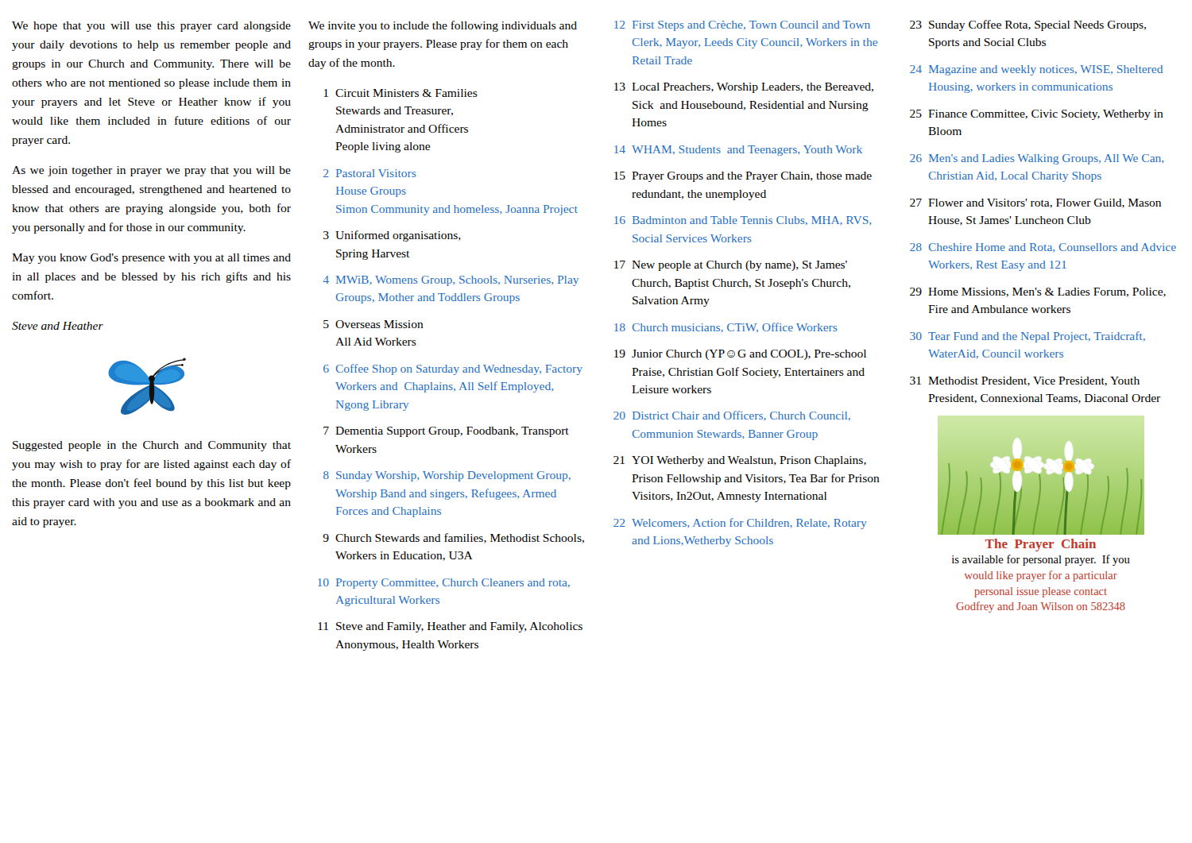We hope that you will use this prayer card alongside your daily devotions to help us remember people and groups in our Church and Community. There will be others who are not mentioned so please include them in your prayers and let Steve or Heather know if you would like them included in future editions of our prayer card.
As we join together in prayer we pray that you will be blessed and encouraged, strengthened and heartened to know that others are praying alongside you, both for you personally and for those in our community.
May you know God's presence with you at all times and in all places and be blessed by his rich gifts and his comfort.
Steve and Heather
Suggested people in the Church and Community that you may wish to pray for are listed against each day of the month. Please don't feel bound by this list but keep this prayer card with you and use as a bookmark and an aid to prayer.
We invite you to include the following individuals and groups in your prayers. Please pray for them on each day of the month.
1 Circuit Ministers & Families
Stewards and Treasurer,
Administrator and Officers
People living alone
2 Pastoral Visitors
House Groups
Simon Community and homeless, Joanna Project
3 Uniformed organisations,
Spring Harvest
4 MWiB, Womens Group, Schools, Nurseries, Play Groups, Mother and Toddlers Groups
5 Overseas Mission
All Aid Workers
6 Coffee Shop on Saturday and Wednesday, Factory Workers and Chaplains, All Self Employed, Ngong Library
7 Dementia Support Group, Foodbank, Transport Workers
8 Sunday Worship, Worship Development Group, Worship Band and singers, Refugees, Armed Forces and Chaplains
9 Church Stewards and families, Methodist Schools, Workers in Education, U3A
10 Property Committee, Church Cleaners and rota, Agricultural Workers
11 Steve and Family, Heather and Family, Alcoholics Anonymous, Health Workers
12 First Steps and Crèche, Town Council and Town Clerk, Mayor, Leeds City Council, Workers in the Retail Trade
13 Local Preachers, Worship Leaders, the Bereaved, Sick and Housebound, Residential and Nursing Homes
14 WHAM, Students and Teenagers, Youth Work
15 Prayer Groups and the Prayer Chain, those made redundant, the unemployed
16 Badminton and Table Tennis Clubs, MHA, RVS, Social Services Workers
17 New people at Church (by name), St James' Church, Baptist Church, St Joseph's Church, Salvation Army
18 Church musicians, CTiW, Office Workers
19 Junior Church (YP☺G and COOL), Pre-school Praise, Christian Golf Society, Entertainers and Leisure workers
20 District Chair and Officers, Church Council, Communion Stewards, Banner Group
21 YOI Wetherby and Wealstun, Prison Chaplains, Prison Fellowship and Visitors, Tea Bar for Prison Visitors, In2Out, Amnesty International
22 Welcomers, Action for Children, Relate, Rotary and Lions,Wetherby Schools
23 Sunday Coffee Rota, Special Needs Groups, Sports and Social Clubs
24 Magazine and weekly notices, WISE, Sheltered Housing, workers in communications
25 Finance Committee, Civic Society, Wetherby in Bloom
26 Men's and Ladies Walking Groups, All We Can, Christian Aid, Local Charity Shops
27 Flower and Visitors' rota, Flower Guild, Mason House, St James' Luncheon Club
28 Cheshire Home and Rota, Counsellors and Advice Workers, Rest Easy and 121
29 Home Missions, Men's & Ladies Forum, Police, Fire and Ambulance workers
30 Tear Fund and the Nepal Project, Traidcraft, WaterAid, Council workers
31 Methodist President, Vice President, Youth President, Connexional Teams, Diaconal Order
The Prayer Chain
is available for personal prayer. If you
would like prayer for a particular
personal issue please contact
Godfrey and Joan Wilson on 582348